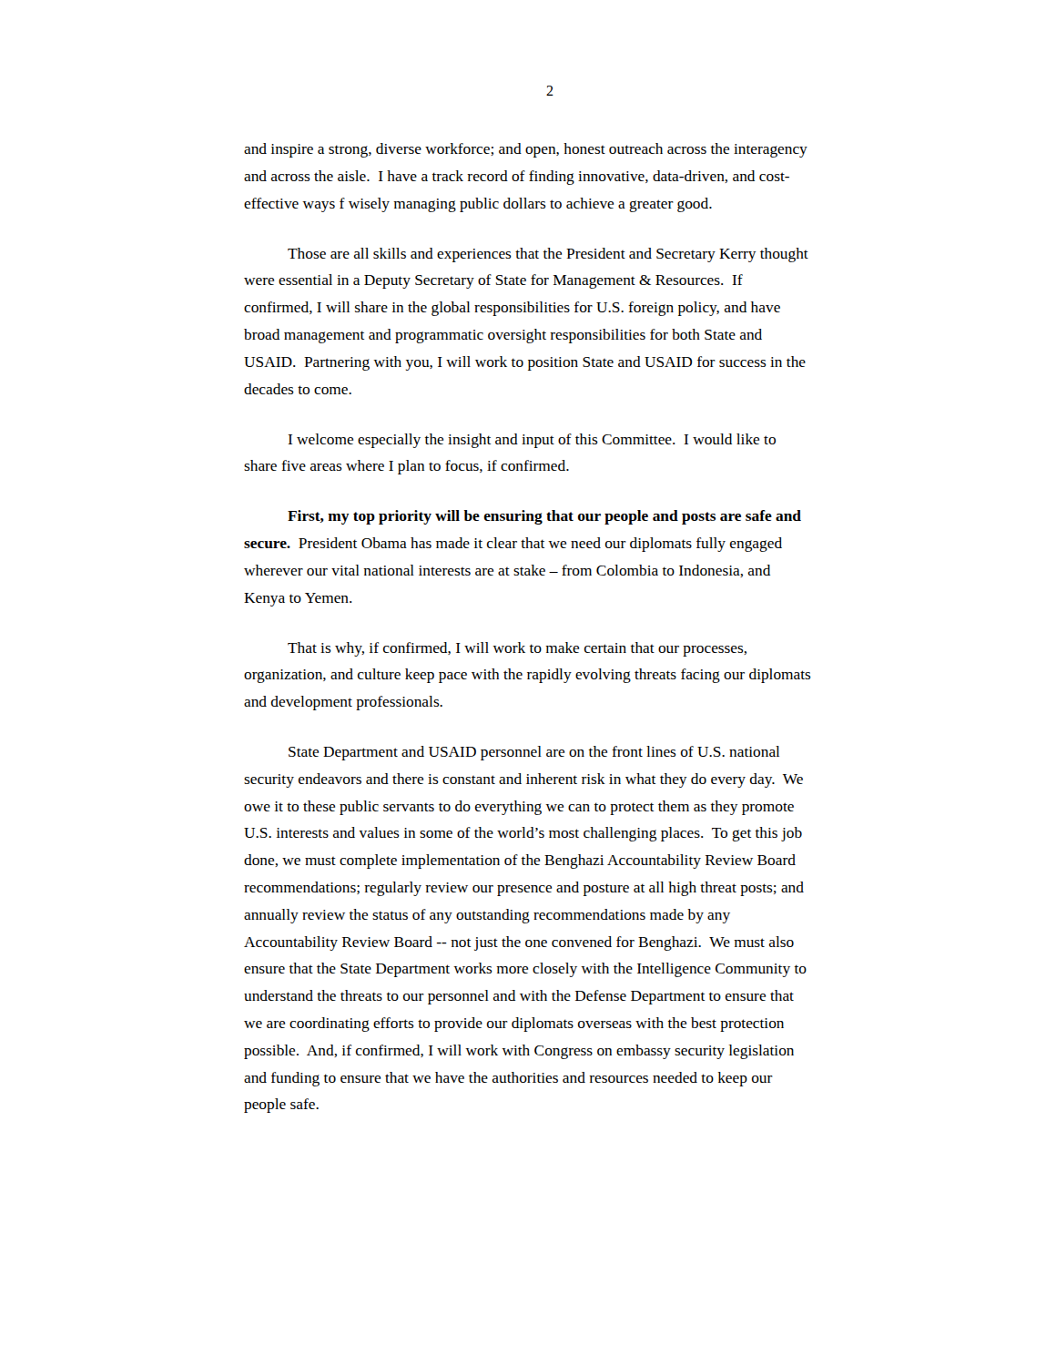2
and inspire a strong, diverse workforce; and open, honest outreach across the interagency and across the aisle. I have a track record of finding innovative, data-driven, and cost-effective ways f wisely managing public dollars to achieve a greater good.
Those are all skills and experiences that the President and Secretary Kerry thought were essential in a Deputy Secretary of State for Management & Resources. If confirmed, I will share in the global responsibilities for U.S. foreign policy, and have broad management and programmatic oversight responsibilities for both State and USAID. Partnering with you, I will work to position State and USAID for success in the decades to come.
I welcome especially the insight and input of this Committee. I would like to share five areas where I plan to focus, if confirmed.
First, my top priority will be ensuring that our people and posts are safe and secure. President Obama has made it clear that we need our diplomats fully engaged wherever our vital national interests are at stake – from Colombia to Indonesia, and Kenya to Yemen.
That is why, if confirmed, I will work to make certain that our processes, organization, and culture keep pace with the rapidly evolving threats facing our diplomats and development professionals.
State Department and USAID personnel are on the front lines of U.S. national security endeavors and there is constant and inherent risk in what they do every day. We owe it to these public servants to do everything we can to protect them as they promote U.S. interests and values in some of the world’s most challenging places. To get this job done, we must complete implementation of the Benghazi Accountability Review Board recommendations; regularly review our presence and posture at all high threat posts; and annually review the status of any outstanding recommendations made by any Accountability Review Board -- not just the one convened for Benghazi. We must also ensure that the State Department works more closely with the Intelligence Community to understand the threats to our personnel and with the Defense Department to ensure that we are coordinating efforts to provide our diplomats overseas with the best protection possible. And, if confirmed, I will work with Congress on embassy security legislation and funding to ensure that we have the authorities and resources needed to keep our people safe.